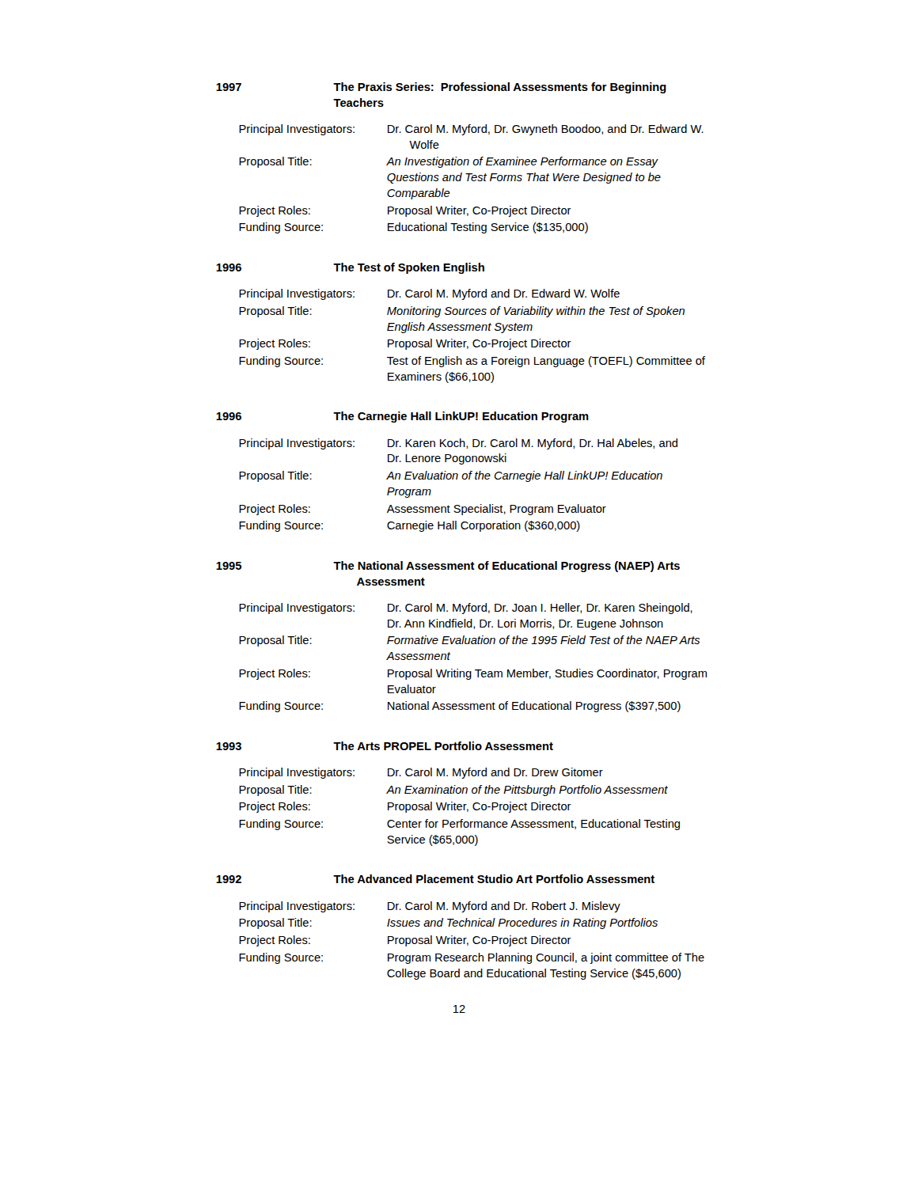1997 The Praxis Series: Professional Assessments for Beginning Teachers
| Principal Investigators: | Dr. Carol M. Myford, Dr. Gwyneth Boodoo, and Dr. Edward W. Wolfe |
| Proposal Title: | An Investigation of Examinee Performance on Essay Questions and Test Forms That Were Designed to be Comparable |
| Project Roles: | Proposal Writer, Co-Project Director |
| Funding Source: | Educational Testing Service ($135,000) |
1996 The Test of Spoken English
| Principal Investigators: | Dr. Carol M. Myford and Dr. Edward W. Wolfe |
| Proposal Title: | Monitoring Sources of Variability within the Test of Spoken English Assessment System |
| Project Roles: | Proposal Writer, Co-Project Director |
| Funding Source: | Test of English as a Foreign Language (TOEFL) Committee of Examiners ($66,100) |
1996 The Carnegie Hall LinkUP! Education Program
| Principal Investigators: | Dr. Karen Koch, Dr. Carol M. Myford, Dr. Hal Abeles, and Dr. Lenore Pogonowski |
| Proposal Title: | An Evaluation of the Carnegie Hall LinkUP! Education Program |
| Project Roles: | Assessment Specialist, Program Evaluator |
| Funding Source: | Carnegie Hall Corporation ($360,000) |
1995 The National Assessment of Educational Progress (NAEP) ArtsAssessment
| Principal Investigators: | Dr. Carol M. Myford, Dr. Joan I. Heller, Dr. Karen Sheingold, Dr. Ann Kindfield, Dr. Lori Morris, Dr. Eugene Johnson |
| Proposal Title: | Formative Evaluation of the 1995 Field Test of the NAEP Arts Assessment |
| Project Roles: | Proposal Writing Team Member, Studies Coordinator, Program Evaluator |
| Funding Source: | National Assessment of Educational Progress ($397,500) |
1993 The Arts PROPEL Portfolio Assessment
| Principal Investigators: | Dr. Carol M. Myford and Dr. Drew Gitomer |
| Proposal Title: | An Examination of the Pittsburgh Portfolio Assessment |
| Project Roles: | Proposal Writer, Co-Project Director |
| Funding Source: | Center for Performance Assessment, Educational Testing Service ($65,000) |
1992 The Advanced Placement Studio Art Portfolio Assessment
| Principal Investigators: | Dr. Carol M. Myford and Dr. Robert J. Mislevy |
| Proposal Title: | Issues and Technical Procedures in Rating Portfolios |
| Project Roles: | Proposal Writer, Co-Project Director |
| Funding Source: | Program Research Planning Council, a joint committee of The College Board and Educational Testing Service ($45,600) |
12